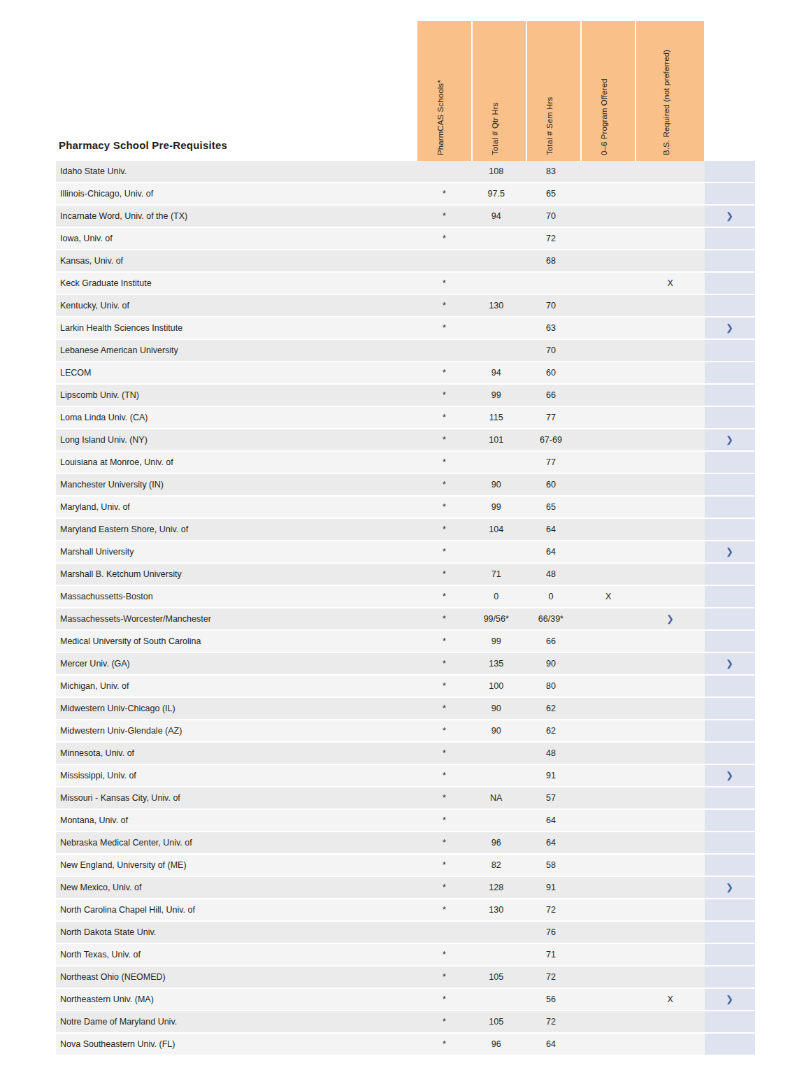| Pharmacy School Pre-Requisites | PharmCAS Schools* | Total # Qtr Hrs | Total # Sem Hrs | 0–6 Program Offered | B.S. Required (not preferred) | |
| --- | --- | --- | --- | --- | --- | --- |
| Idaho State Univ. | | 108 | 83 | | | |
| Illinois-Chicago, Univ. of | * | 97.5 | 65 | | | |
| Incarnate Word, Univ. of the (TX) | * | 94 | 70 | | | ❯ |
| Iowa, Univ. of | * | | 72 | | | |
| Kansas, Univ. of | | | 68 | | | |
| Keck Graduate Institute | * | | | | X | |
| Kentucky, Univ. of | * | 130 | 70 | | | |
| Larkin Health Sciences Institute | * | | 63 | | | ❯ |
| Lebanese American University | | | 70 | | | |
| LECOM | * | 94 | 60 | | | |
| Lipscomb Univ. (TN) | * | 99 | 66 | | | |
| Loma Linda Univ. (CA) | * | 115 | 77 | | | |
| Long Island Univ. (NY) | * | 101 | 67-69 | | | ❯ |
| Louisiana at Monroe, Univ. of | * | | 77 | | | |
| Manchester University (IN) | * | 90 | 60 | | | |
| Maryland, Univ. of | * | 99 | 65 | | | |
| Maryland Eastern Shore, Univ. of | * | 104 | 64 | | | |
| Marshall University | * | | 64 | | | ❯ |
| Marshall B. Ketchum University | * | 71 | 48 | | | |
| Massachussetts-Boston | * | 0 | 0 | X | | |
| Massachessets-Worcester/Manchester | * | 99/56* | 66/39* | | ❯ | |
| Medical University of South Carolina | * | 99 | 66 | | | |
| Mercer Univ. (GA) | * | 135 | 90 | | | ❯ |
| Michigan, Univ. of | * | 100 | 80 | | | |
| Midwestern Univ-Chicago (IL) | * | 90 | 62 | | | |
| Midwestern Univ-Glendale (AZ) | * | 90 | 62 | | | |
| Minnesota, Univ. of | * | | 48 | | | |
| Mississippi, Univ. of | * | | 91 | | | ❯ |
| Missouri - Kansas City, Univ. of | * | NA | 57 | | | |
| Montana, Univ. of | * | | 64 | | | |
| Nebraska Medical Center, Univ. of | * | 96 | 64 | | | |
| New England, University of (ME) | * | 82 | 58 | | | |
| New Mexico, Univ. of | * | 128 | 91 | | | ❯ |
| North Carolina Chapel Hill, Univ. of | * | 130 | 72 | | | |
| North Dakota State Univ. | | | 76 | | | |
| North Texas, Univ. of | * | | 71 | | | |
| Northeast Ohio (NEOMED) | * | 105 | 72 | | | |
| Northeastern Univ. (MA) | * | | 56 | | X | ❯ |
| Notre Dame of Maryland Univ. | * | 105 | 72 | | | |
| Nova Southeastern Univ. (FL) | * | 96 | 64 | | | |